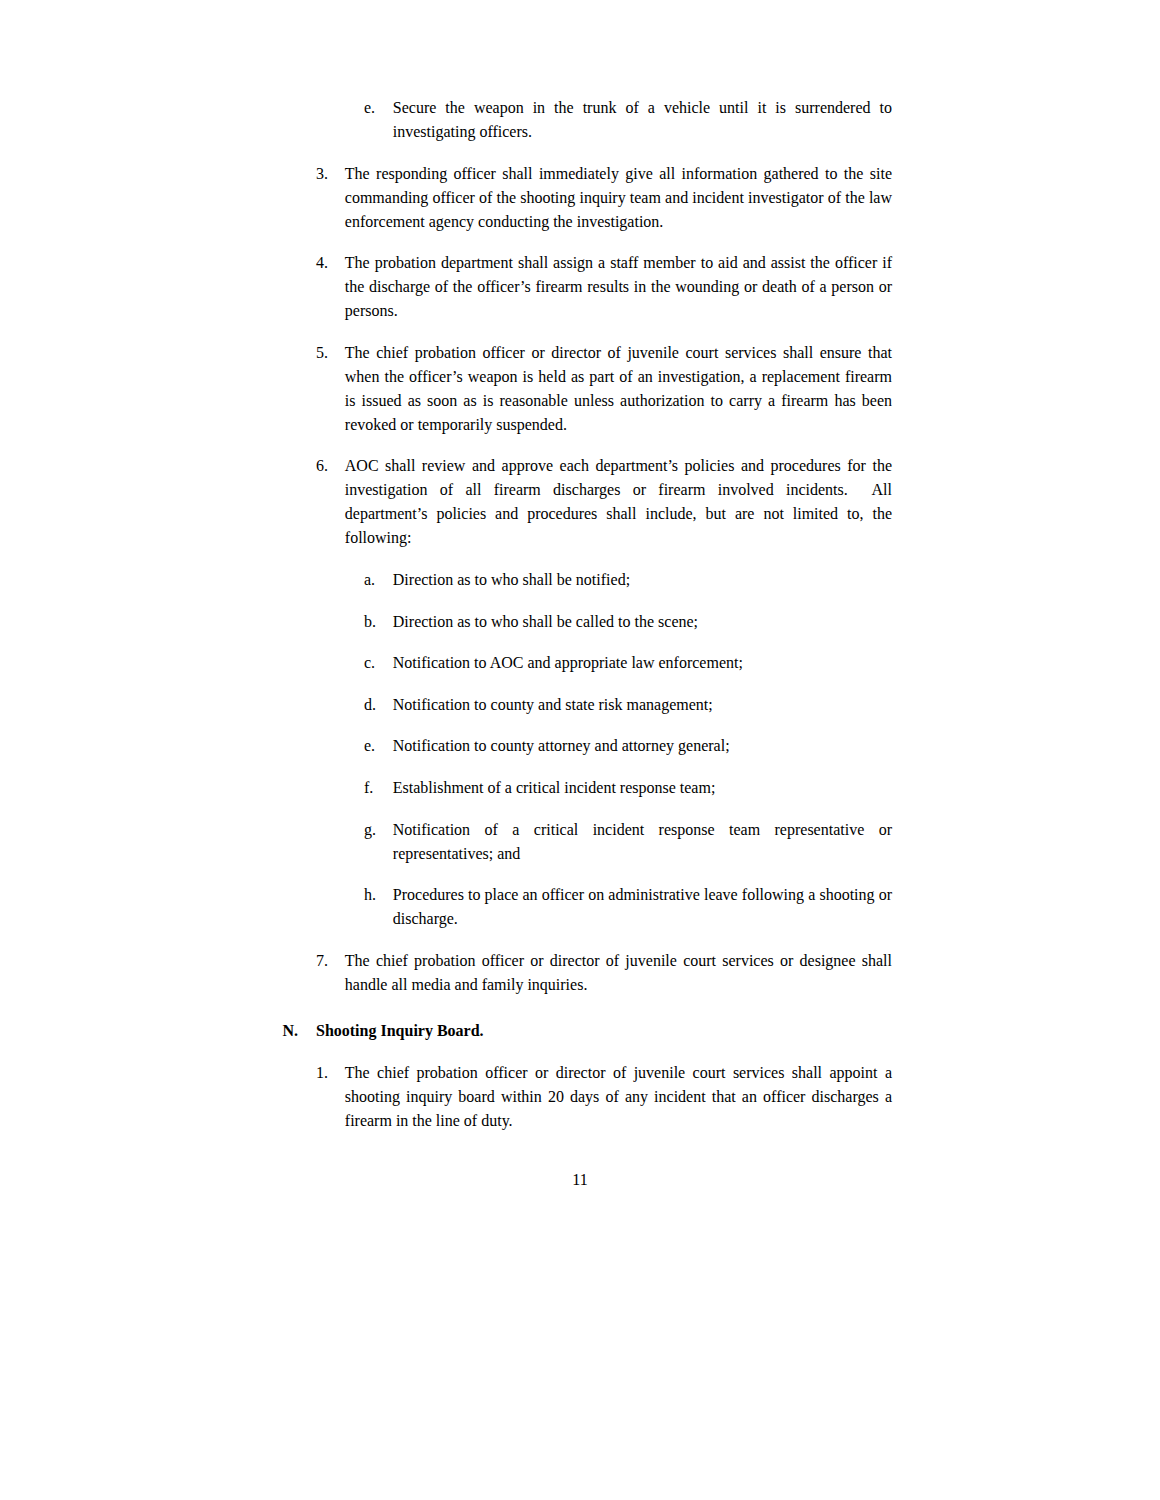e.
Secure the weapon in the trunk of a vehicle until it is surrendered to investigating officers.
3.
The responding officer shall immediately give all information gathered to the site commanding officer of the shooting inquiry team and incident investigator of the law enforcement agency conducting the investigation.
4.
The probation department shall assign a staff member to aid and assist the officer if the discharge of the officer’s firearm results in the wounding or death of a person or persons.
5.
The chief probation officer or director of juvenile court services shall ensure that when the officer’s weapon is held as part of an investigation, a replacement firearm is issued as soon as is reasonable unless authorization to carry a firearm has been revoked or temporarily suspended.
6.
AOC shall review and approve each department’s policies and procedures for the investigation of all firearm discharges or firearm involved incidents. All department’s policies and procedures shall include, but are not limited to, the following:
a.
Direction as to who shall be notified;
b.
Direction as to who shall be called to the scene;
c.
Notification to AOC and appropriate law enforcement;
d.
Notification to county and state risk management;
e.
Notification to county attorney and attorney general;
f.
Establishment of a critical incident response team;
g.
Notification of a critical incident response team representative or representatives; and
h.
Procedures to place an officer on administrative leave following a shooting or discharge.
7.
The chief probation officer or director of juvenile court services or designee shall handle all media and family inquiries.
N.
Shooting Inquiry Board.
1.
The chief probation officer or director of juvenile court services shall appoint a shooting inquiry board within 20 days of any incident that an officer discharges a firearm in the line of duty.
11